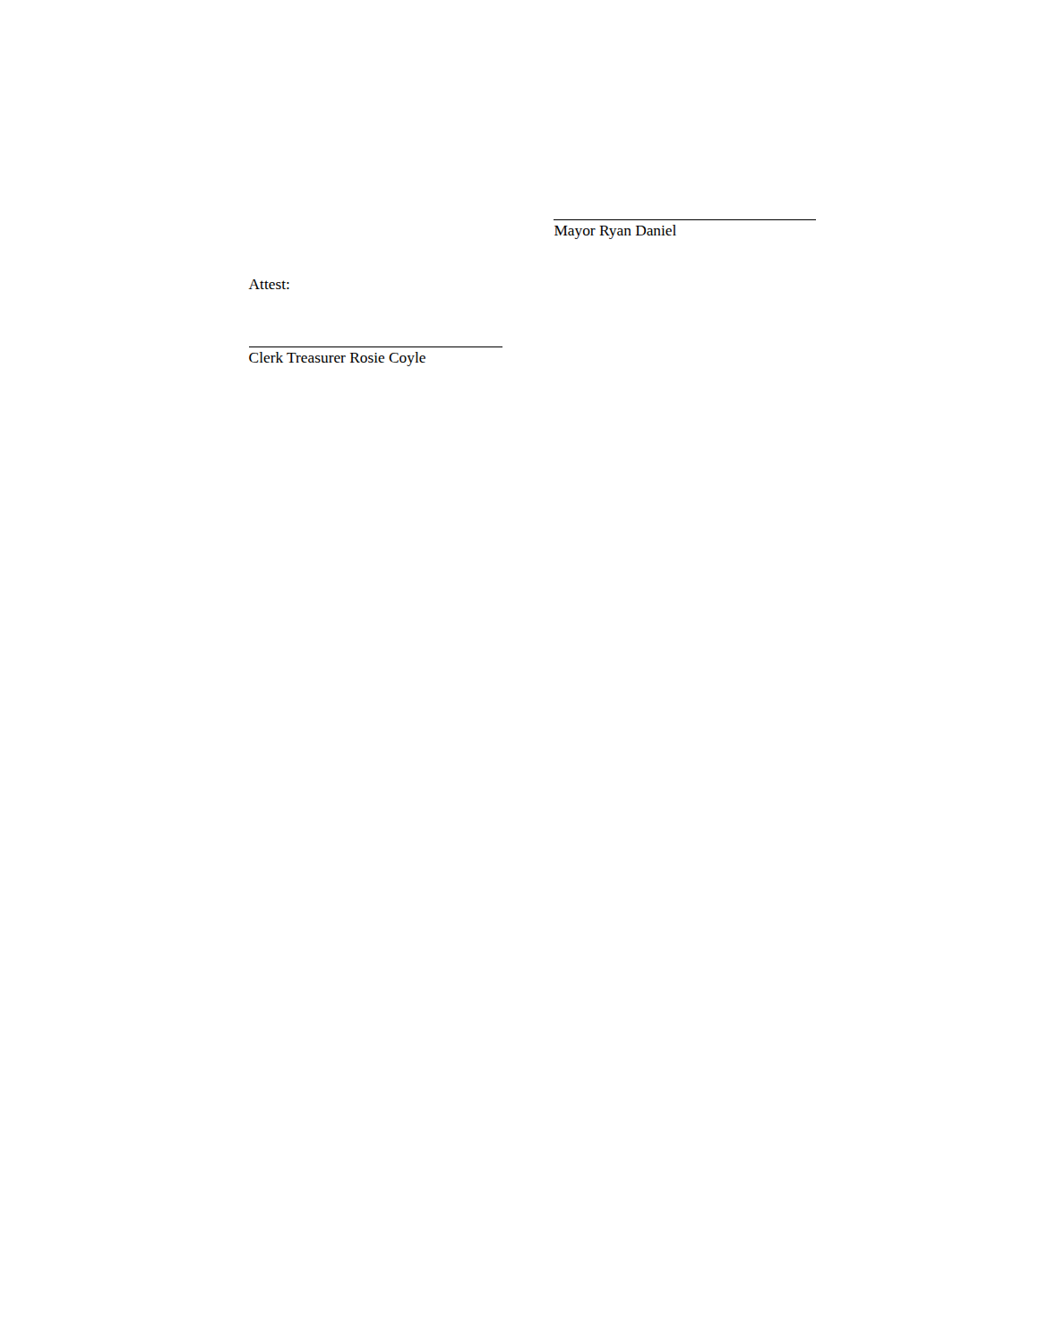Mayor Ryan Daniel
Attest:
Clerk Treasurer Rosie Coyle